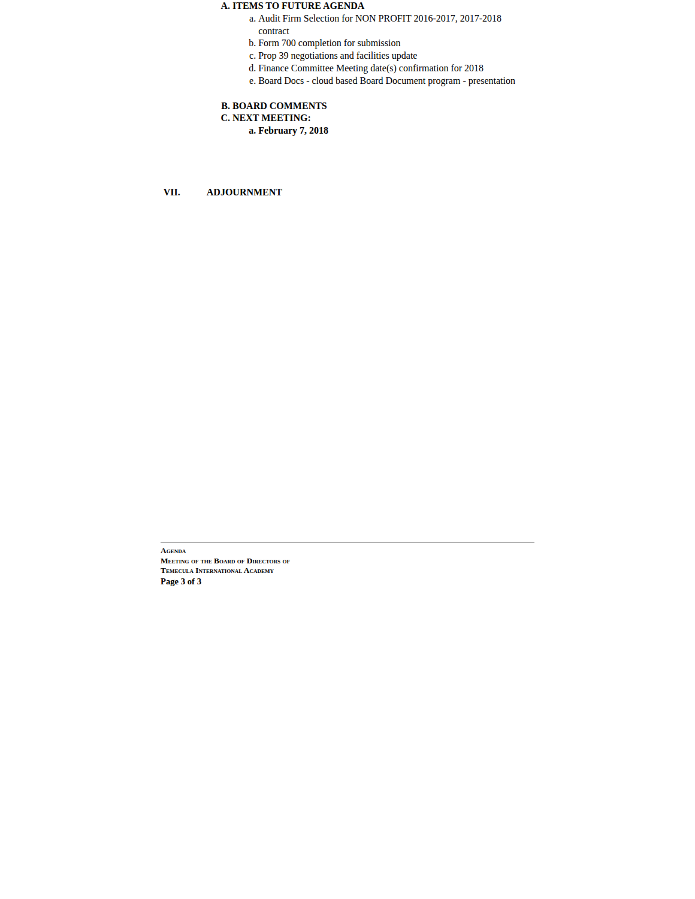ITEMS TO FUTURE AGENDA
Audit Firm Selection for NON PROFIT 2016-2017, 2017-2018 contract
Form 700 completion for submission
Prop 39 negotiations and facilities update
Finance Committee Meeting date(s) confirmation for 2018
Board Docs - cloud based Board Document program - presentation
BOARD COMMENTS
NEXT MEETING:
February 7, 2018
VII.
Adjournment
Agenda
Meeting of the Board of Directors of
Temecula International Academy
Page 3 of 3